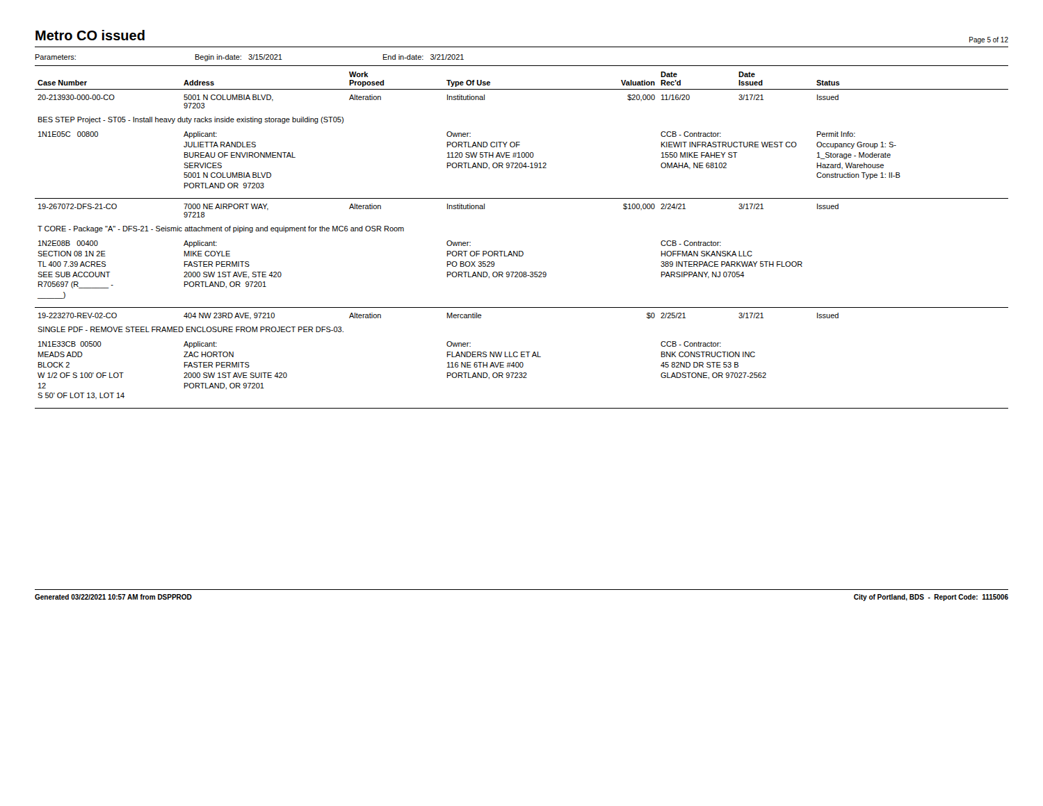Metro CO issued
Page 5 of 12
Parameters:
Begin in-date: 3/15/2021
End in-date: 3/21/2021
| Case Number | Address | Work Proposed | Type Of Use | Valuation | Date Rec'd | Date Issued | Status |
| --- | --- | --- | --- | --- | --- | --- | --- |
| 20-213930-000-00-CO | 5001 N COLUMBIA BLVD, 97203 | Alteration | Institutional | $20,000 | 11/16/20 | 3/17/21 | Issued |
| BES STEP Project - ST05 - Install heavy duty racks inside existing storage building (ST05) |
| 1N1E05C 00800 | Applicant: JULIETTA RANDLES BUREAU OF ENVIRONMENTAL SERVICES 5001 N COLUMBIA BLVD PORTLAND OR 97203 | Owner: PORTLAND CITY OF 1120 SW 5TH AVE #1000 PORTLAND, OR 97204-1912 | CCB - Contractor: KIEWIT INFRASTRUCTURE WEST CO 1550 MIKE FAHEY ST OMAHA, NE 68102 | Permit Info: Occupancy Group 1: S- 1_Storage - Moderate Hazard, Warehouse Construction Type 1: II-B |
| 19-267072-DFS-21-CO | 7000 NE AIRPORT WAY, 97218 | Alteration | Institutional | $100,000 | 2/24/21 | 3/17/21 | Issued |
| T CORE - Package "A" - DFS-21 - Seismic attachment of piping and equipment for the MC6 and OSR Room |
| 1N2E08B 00400 SECTION 08 1N 2E TL 400 7.39 ACRES SEE SUB ACCOUNT R705697 (R_______ - ______) | Applicant: MIKE COYLE FASTER PERMITS 2000 SW 1ST AVE, STE 420 PORTLAND, OR 97201 | Owner: PORT OF PORTLAND PO BOX 3529 PORTLAND, OR 97208-3529 | CCB - Contractor: HOFFMAN SKANSKA LLC 389 INTERPACE PARKWAY 5TH FLOOR PARSIPPANY, NJ 07054 |
| 19-223270-REV-02-CO | 404 NW 23RD AVE, 97210 | Alteration | Mercantile | $0 | 2/25/21 | 3/17/21 | Issued |
| SINGLE PDF - REMOVE STEEL FRAMED ENCLOSURE FROM PROJECT PER DFS-03. |
| 1N1E33CB 00500 MEADS ADD BLOCK 2 W 1/2 OF S 100' OF LOT 12 S 50' OF LOT 13, LOT 14 | Applicant: ZAC HORTON FASTER PERMITS 2000 SW 1ST AVE SUITE 420 PORTLAND, OR 97201 | Owner: FLANDERS NW LLC ET AL 116 NE 6TH AVE #400 PORTLAND, OR 97232 | CCB - Contractor: BNK CONSTRUCTION INC 45 82ND DR STE 53 B GLADSTONE, OR 97027-2562 |
Generated 03/22/2021 10:57 AM from DSPPROD
City of Portland, BDS - Report Code: 1115006